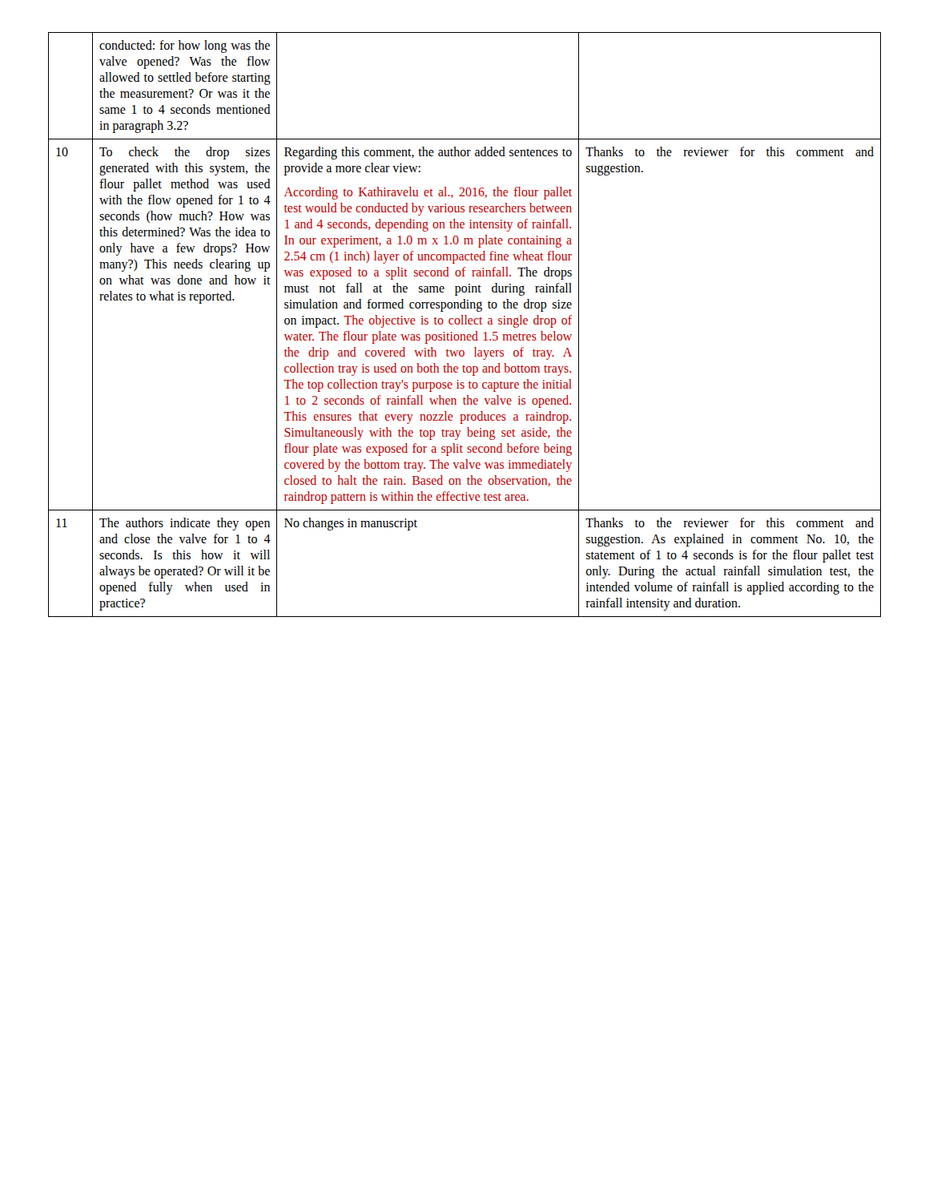| | conducted: for how long was the valve opened? Was the flow allowed to settled before starting the measurement? Or was it the same 1 to 4 seconds mentioned in paragraph 3.2? | | |
| 10 | To check the drop sizes generated with this system, the flour pallet method was used with the flow opened for 1 to 4 seconds (how much? How was this determined? Was the idea to only have a few drops? How many?) This needs clearing up on what was done and how it relates to what is reported. | Regarding this comment, the author added sentences to provide a more clear view: According to Kathiravelu et al., 2016, the flour pallet test would be conducted by various researchers between 1 and 4 seconds, depending on the intensity of rainfall. In our experiment, a 1.0 m x 1.0 m plate containing a 2.54 cm (1 inch) layer of uncompacted fine wheat flour was exposed to a split second of rainfall. The drops must not fall at the same point during rainfall simulation and formed corresponding to the drop size on impact. The objective is to collect a single drop of water. The flour plate was positioned 1.5 metres below the drip and covered with two layers of tray. A collection tray is used on both the top and bottom trays. The top collection tray's purpose is to capture the initial 1 to 2 seconds of rainfall when the valve is opened. This ensures that every nozzle produces a raindrop. Simultaneously with the top tray being set aside, the flour plate was exposed for a split second before being covered by the bottom tray. The valve was immediately closed to halt the rain. Based on the observation, the raindrop pattern is within the effective test area. | Thanks to the reviewer for this comment and suggestion. |
| 11 | The authors indicate they open and close the valve for 1 to 4 seconds. Is this how it will always be operated? Or will it be opened fully when used in practice? | No changes in manuscript | Thanks to the reviewer for this comment and suggestion. As explained in comment No. 10, the statement of 1 to 4 seconds is for the flour pallet test only. During the actual rainfall simulation test, the intended volume of rainfall is applied according to the rainfall intensity and duration. |